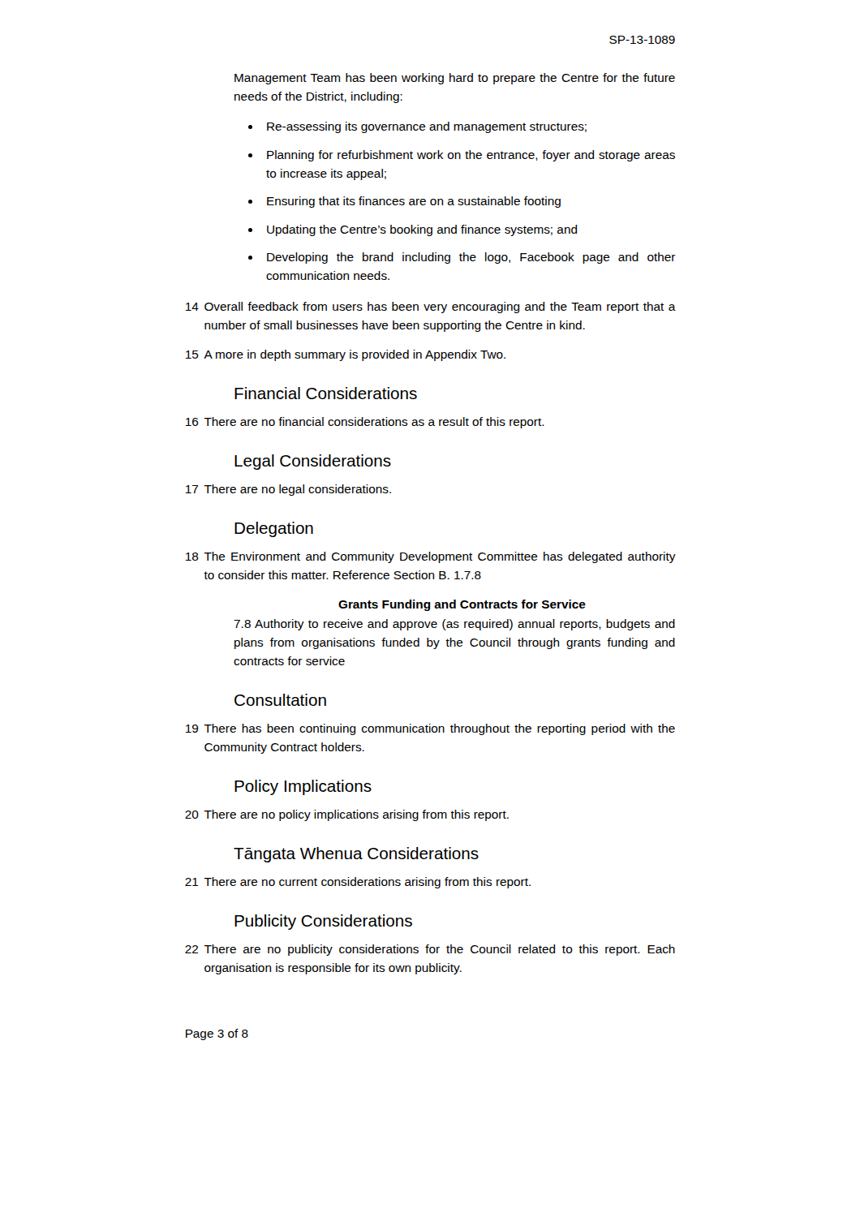SP-13-1089
Management Team has been working hard to prepare the Centre for the future needs of the District, including:
Re-assessing its governance and management structures;
Planning for refurbishment work on the entrance, foyer and storage areas to increase its appeal;
Ensuring that its finances are on a sustainable footing
Updating the Centre’s booking and finance systems; and
Developing the brand including the logo, Facebook page and other communication needs.
14
Overall feedback from users has been very encouraging and the Team report that a number of small businesses have been supporting the Centre in kind.
15
A more in depth summary is provided in Appendix Two.
Financial Considerations
16
There are no financial considerations as a result of this report.
Legal Considerations
17
There are no legal considerations.
Delegation
18
The Environment and Community Development Committee has delegated authority to consider this matter. Reference Section B. 1.7.8
Grants Funding and Contracts for Service
7.8 Authority to receive and approve (as required) annual reports, budgets and plans from organisations funded by the Council through grants funding and contracts for service
Consultation
19
There has been continuing communication throughout the reporting period with the Community Contract holders.
Policy Implications
20
There are no policy implications arising from this report.
Tāngata Whenua Considerations
21
There are no current considerations arising from this report.
Publicity Considerations
22
There are no publicity considerations for the Council related to this report. Each organisation is responsible for its own publicity.
Page 3 of 8